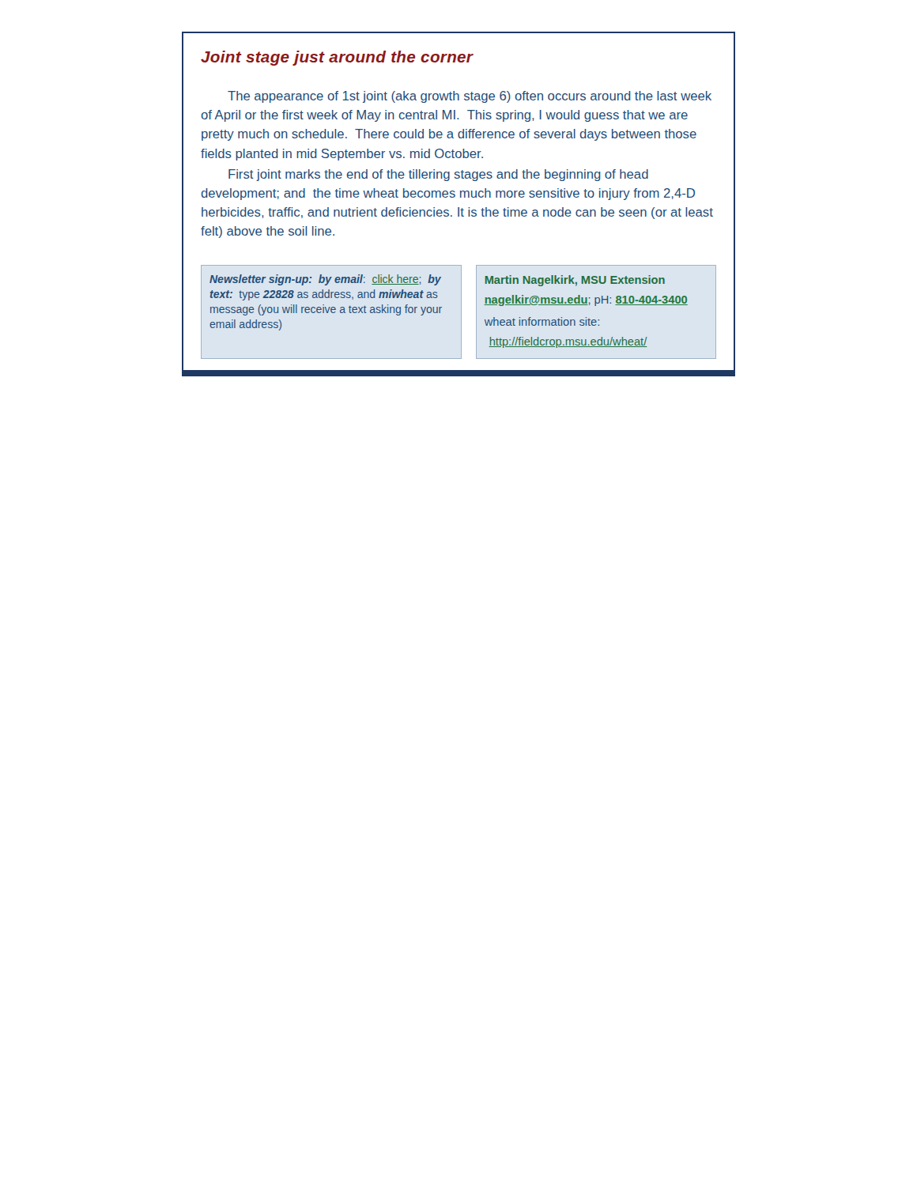Joint stage just around the corner
The appearance of 1st joint (aka growth stage 6) often occurs around the last week of April or the first week of May in central MI. This spring, I would guess that we are pretty much on schedule. There could be a difference of several days between those fields planted in mid September vs. mid October.
First joint marks the end of the tillering stages and the beginning of head development; and the time wheat becomes much more sensitive to injury from 2,4-D herbicides, traffic, and nutrient deficiencies. It is the time a node can be seen (or at least felt) above the soil line.
Newsletter sign-up: by email: click here; by text: type 22828 as address, and miwheat as message (you will receive a text asking for your email address)
Martin Nagelkirk, MSU Extension nagelkir@msu.edu; pH: 810-404-3400
wheat information site:
http://fieldcrop.msu.edu/wheat/